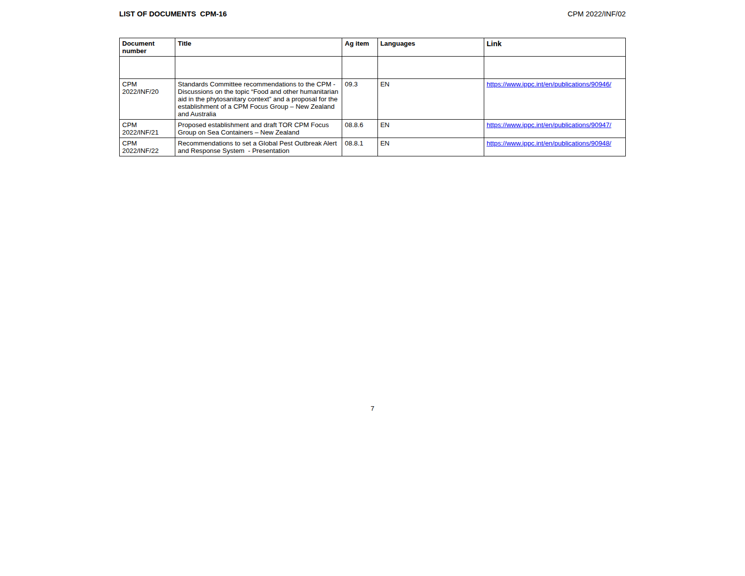LIST OF DOCUMENTS CPM-16
CPM 2022/INF/02
| Document number | Title | Ag item | Languages | Link |
| --- | --- | --- | --- | --- |
| CPM 2022/INF/20 | Standards Committee recommendations to the CPM - Discussions on the topic “Food and other humanitarian aid in the phytosanitary context” and a proposal for the establishment of a CPM Focus Group – New Zealand and Australia | 09.3 | EN | https://www.ippc.int/en/publications/90946/ |
| CPM 2022/INF/21 | Proposed establishment and draft TOR CPM Focus Group on Sea Containers – New Zealand | 08.8.6 | EN | https://www.ippc.int/en/publications/90947/ |
| CPM 2022/INF/22 | Recommendations to set a Global Pest Outbreak Alert and Response System - Presentation | 08.8.1 | EN | https://www.ippc.int/en/publications/90948/ |
7